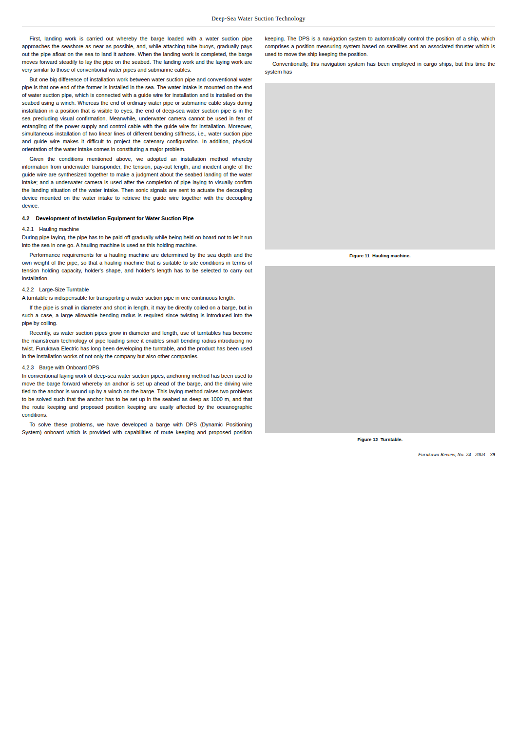Deep-Sea Water Suction Technology
First, landing work is carried out whereby the barge loaded with a water suction pipe approaches the seashore as near as possible, and, while attaching tube buoys, gradually pays out the pipe afloat on the sea to land it ashore. When the landing work is completed, the barge moves forward steadily to lay the pipe on the seabed. The landing work and the laying work are very similar to those of conventional water pipes and submarine cables.
But one big difference of installation work between water suction pipe and conventional water pipe is that one end of the former is installed in the sea. The water intake is mounted on the end of water suction pipe, which is connected with a guide wire for installation and is installed on the seabed using a winch. Whereas the end of ordinary water pipe or submarine cable stays during installation in a position that is visible to eyes, the end of deep-sea water suction pipe is in the sea precluding visual confirmation. Meanwhile, underwater camera cannot be used in fear of entangling of the power-supply and control cable with the guide wire for installation. Moreover, simultaneous installation of two linear lines of different bending stiffness, i.e., water suction pipe and guide wire makes it difficult to project the catenary configuration. In addition, physical orientation of the water intake comes in constituting a major problem.
Given the conditions mentioned above, we adopted an installation method whereby information from underwater transponder, the tension, pay-out length, and incident angle of the guide wire are synthesized together to make a judgment about the seabed landing of the water intake; and a underwater camera is used after the completion of pipe laying to visually confirm the landing situation of the water intake. Then sonic signals are sent to actuate the decoupling device mounted on the water intake to retrieve the guide wire together with the decoupling device.
4.2 Development of Installation Equipment for Water Suction Pipe
4.2.1 Hauling machine
During pipe laying, the pipe has to be paid off gradually while being held on board not to let it run into the sea in one go. A hauling machine is used as this holding machine.
Performance requirements for a hauling machine are determined by the sea depth and the own weight of the pipe, so that a hauling machine that is suitable to site conditions in terms of tension holding capacity, holder's shape, and holder's length has to be selected to carry out installation.
4.2.2 Large-Size Turntable
A turntable is indispensable for transporting a water suction pipe in one continuous length.
If the pipe is small in diameter and short in length, it may be directly coiled on a barge, but in such a case, a large allowable bending radius is required since twisting is introduced into the pipe by coiling.
Recently, as water suction pipes grow in diameter and length, use of turntables has become the mainstream technology of pipe loading since it enables small bending radius introducing no twist. Furukawa Electric has long been developing the turntable, and the product has been used in the installation works of not only the company but also other companies.
4.2.3 Barge with Onboard DPS
In conventional laying work of deep-sea water suction pipes, anchoring method has been used to move the barge forward whereby an anchor is set up ahead of the barge, and the driving wire tied to the anchor is wound up by a winch on the barge. This laying method raises two problems to be solved such that the anchor has to be set up in the seabed as deep as 1000 m, and that the route keeping and proposed position keeping are easily affected by the oceanographic conditions.
To solve these problems, we have developed a barge with DPS (Dynamic Positioning System) onboard which is provided with capabilities of route keeping and proposed position keeping. The DPS is a navigation system to automatically control the position of a ship, which comprises a position measuring system based on satellites and an associated thruster which is used to move the ship keeping the position.
Conventionally, this navigation system has been employed in cargo ships, but this time the system has
Figure 11 Hauling machine.
Figure 12 Turntable.
Furukawa Review, No. 24 200379